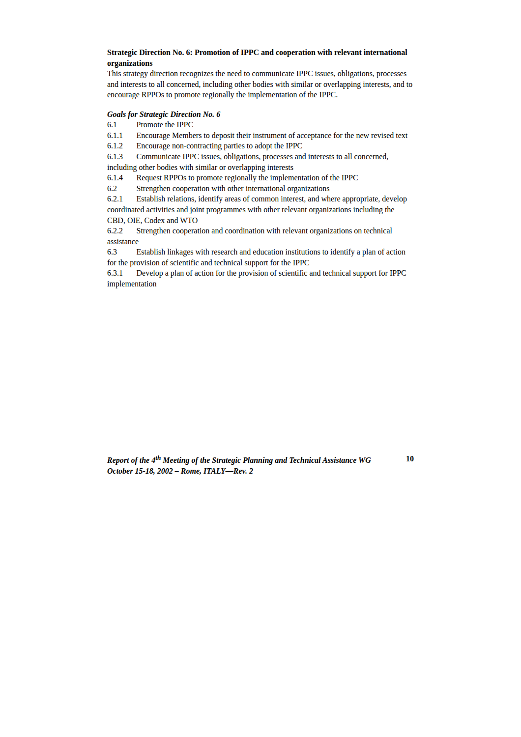Strategic Direction No. 6: Promotion of IPPC and cooperation with relevant international organizations
This strategy direction recognizes the need to communicate IPPC issues, obligations, processes and interests to all concerned, including other bodies with similar or overlapping interests, and to encourage RPPOs to promote regionally the implementation of the IPPC.
Goals for Strategic Direction No. 6
6.1 Promote the IPPC
6.1.1 Encourage Members to deposit their instrument of acceptance for the new revised text
6.1.2 Encourage non-contracting parties to adopt the IPPC
6.1.3 Communicate IPPC issues, obligations, processes and interests to all concerned, including other bodies with similar or overlapping interests
6.1.4 Request RPPOs to promote regionally the implementation of the IPPC
6.2 Strengthen cooperation with other international organizations
6.2.1 Establish relations, identify areas of common interest, and where appropriate, develop coordinated activities and joint programmes with other relevant organizations including the CBD, OIE, Codex and WTO
6.2.2 Strengthen cooperation and coordination with relevant organizations on technical assistance
6.3 Establish linkages with research and education institutions to identify a plan of action for the provision of scientific and technical support for the IPPC
6.3.1 Develop a plan of action for the provision of scientific and technical support for IPPC implementation
10 Report of the 4th Meeting of the Strategic Planning and Technical Assistance WG October 15-18, 2002 – Rome, ITALY—Rev. 2